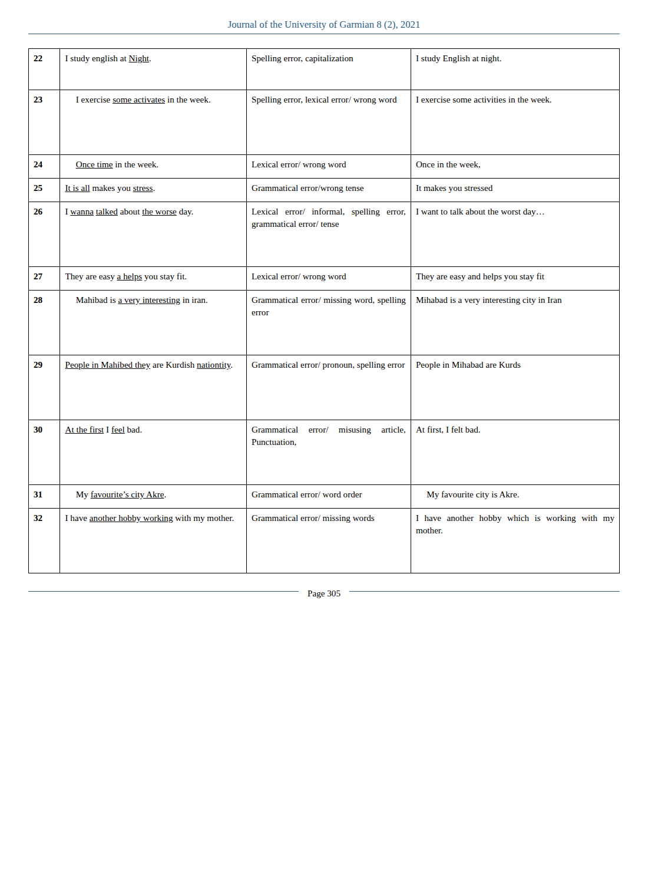Journal of the University of Garmian 8 (2), 2021
| 22 | I study english at Night . | Spelling error, capitalization | I study English at night. |
| 23 | I exercise some activates in the week. | Spelling error, lexical error/ wrong word | I exercise some activities in the week. |
| 24 | Once time in the week. | Lexical error/ wrong word | Once in the week, |
| 25 | It is all makes you stress . | Grammatical error/wrong tense | It makes you stressed |
| 26 | I wanna talked about the worse day. | Lexical error/ informal, spelling error, grammatical error/ tense | I want to talk about the worst day… |
| 27 | They are easy a helps you stay fit. | Lexical error/ wrong word | They are easy and helps you stay fit |
| 28 | Mahibad is a very interesting in iran. | Grammatical error/ missing word, spelling error | Mihabad is a very interesting city in Iran |
| 29 | People in Mahibed they are Kurdish nationtity . | Grammatical error/ pronoun, spelling error | People in Mihabad are Kurds |
| 30 | At the first I feel bad. | Grammatical error/ misusing article, Punctuation, | At first, I felt bad. |
| 31 | My favourite’s city Akre . | Grammatical error/ word order | My favourite city is Akre. |
| 32 | I have another hobby working with my mother. | Grammatical error/ missing words | I have another hobby which is working with my mother. |
Page 305